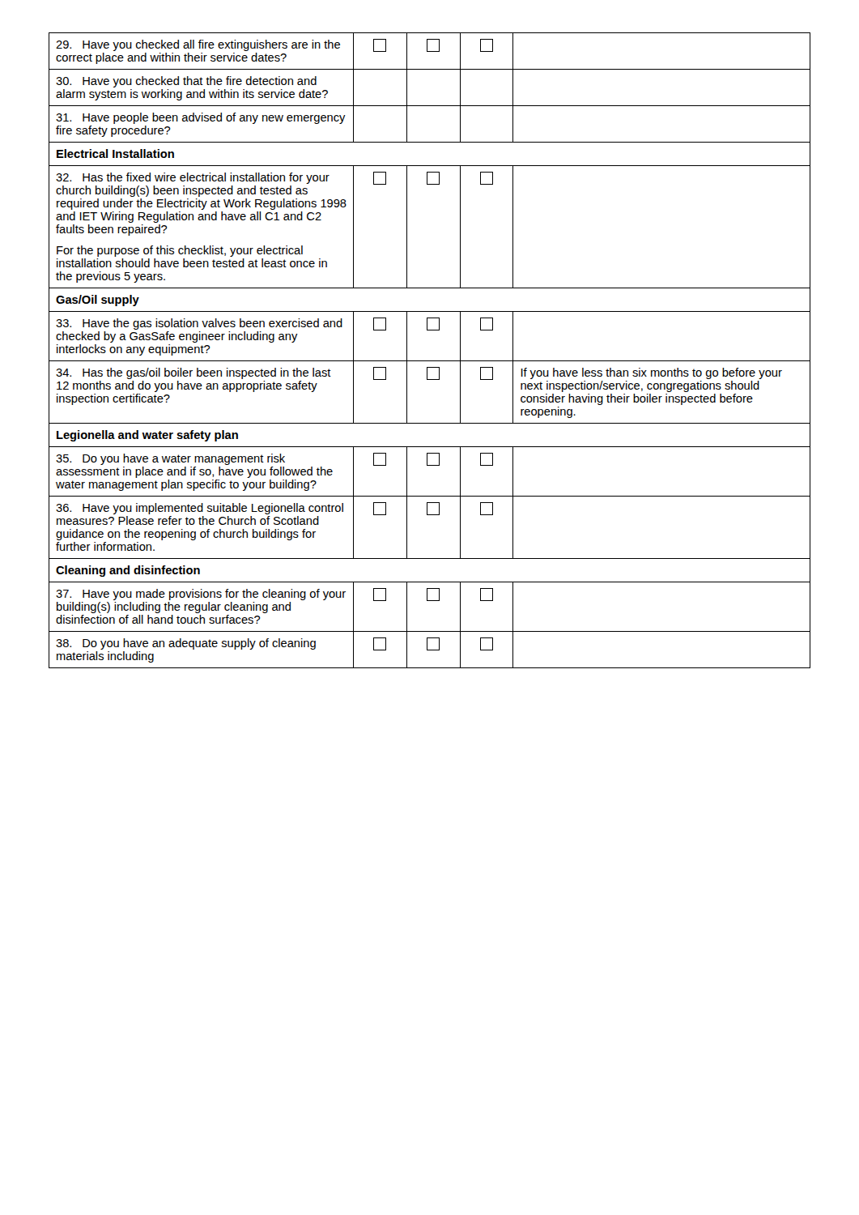| 29. Have you checked all fire extinguishers are in the correct place and within their service dates? | | | | |
| 30. Have you checked that the fire detection and alarm system is working and within its service date? | | | | |
| 31. Have people been advised of any new emergency fire safety procedure? | | | | |
| Electrical Installation |
| 32. Has the fixed wire electrical installation for your church building(s) been inspected and tested as required under the Electricity at Work Regulations 1998 and IET Wiring Regulation and have all C1 and C2 faults been repaired? For the purpose of this checklist, your electrical installation should have been tested at least once in the previous 5 years. | | | | |
| Gas/Oil supply |
| 33. Have the gas isolation valves been exercised and checked by a GasSafe engineer including any interlocks on any equipment? | | | | |
| 34. Has the gas/oil boiler been inspected in the last 12 months and do you have an appropriate safety inspection certificate? | | | | If you have less than six months to go before your next inspection/service, congregations should consider having their boiler inspected before reopening. |
| Legionella and water safety plan |
| 35. Do you have a water management risk assessment in place and if so, have you followed the water management plan specific to your building? | | | | |
| 36. Have you implemented suitable Legionella control measures? Please refer to the Church of Scotland guidance on the reopening of church buildings for further information. | | | | |
| Cleaning and disinfection |
| 37. Have you made provisions for the cleaning of your building(s) including the regular cleaning and disinfection of all hand touch surfaces? | | | | |
| 38. Do you have an adequate supply of cleaning materials including | | | | |